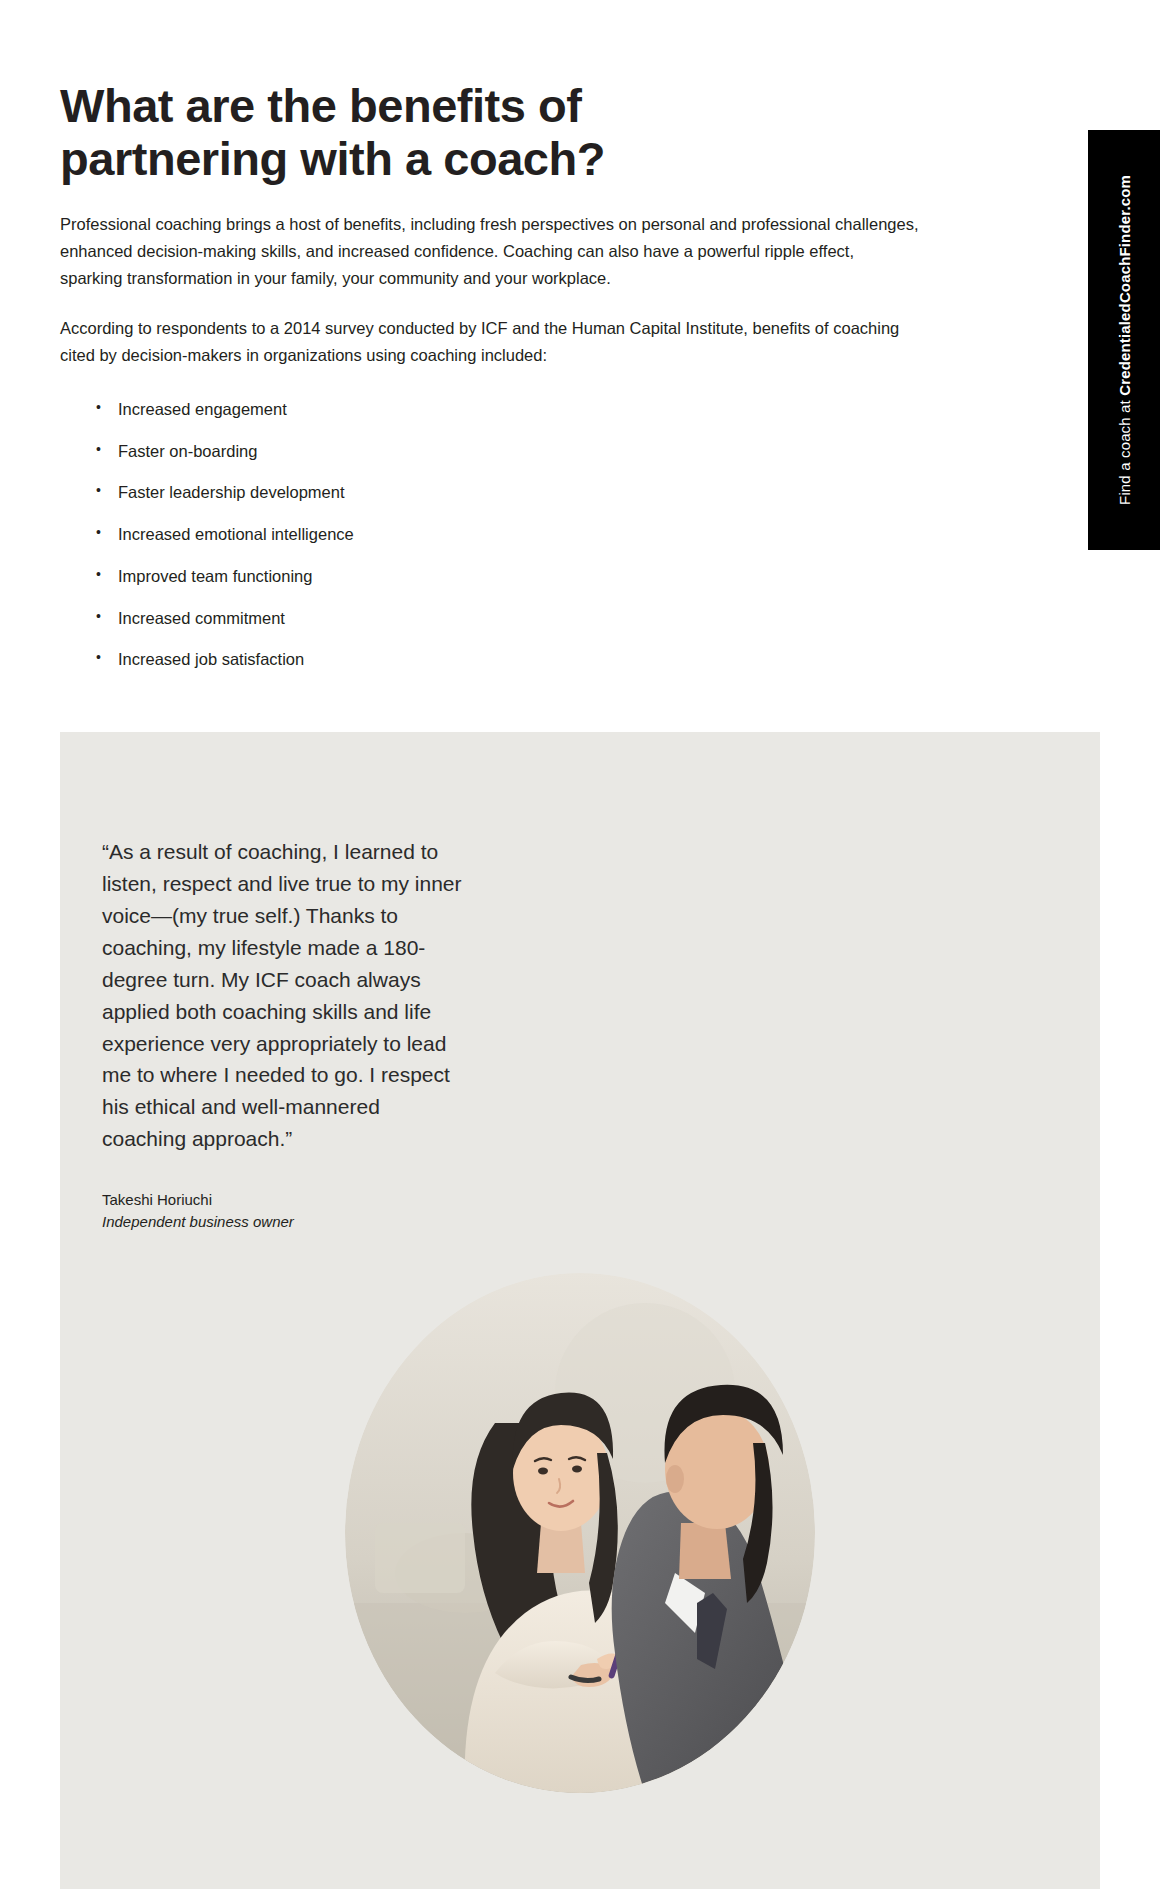Find a coach at CredentialedCoachFinder.com
What are the benefits of partnering with a coach?
Professional coaching brings a host of benefits, including fresh perspectives on personal and professional challenges, enhanced decision-making skills, and increased confidence. Coaching can also have a powerful ripple effect, sparking transformation in your family, your community and your workplace.
According to respondents to a 2014 survey conducted by ICF and the Human Capital Institute, benefits of coaching cited by decision-makers in organizations using coaching included:
Increased engagement
Faster on-boarding
Faster leadership development
Increased emotional intelligence
Improved team functioning
Increased commitment
Increased job satisfaction
“As a result of coaching, I learned to listen, respect and live true to my inner voice—(my true self.) Thanks to coaching, my lifestyle made a 180-degree turn. My ICF coach always applied both coaching skills and life experience very appropriately to lead me to where I needed to go. I respect his ethical and well-mannered coaching approach.”
Takeshi Horiuchi Independent business owner